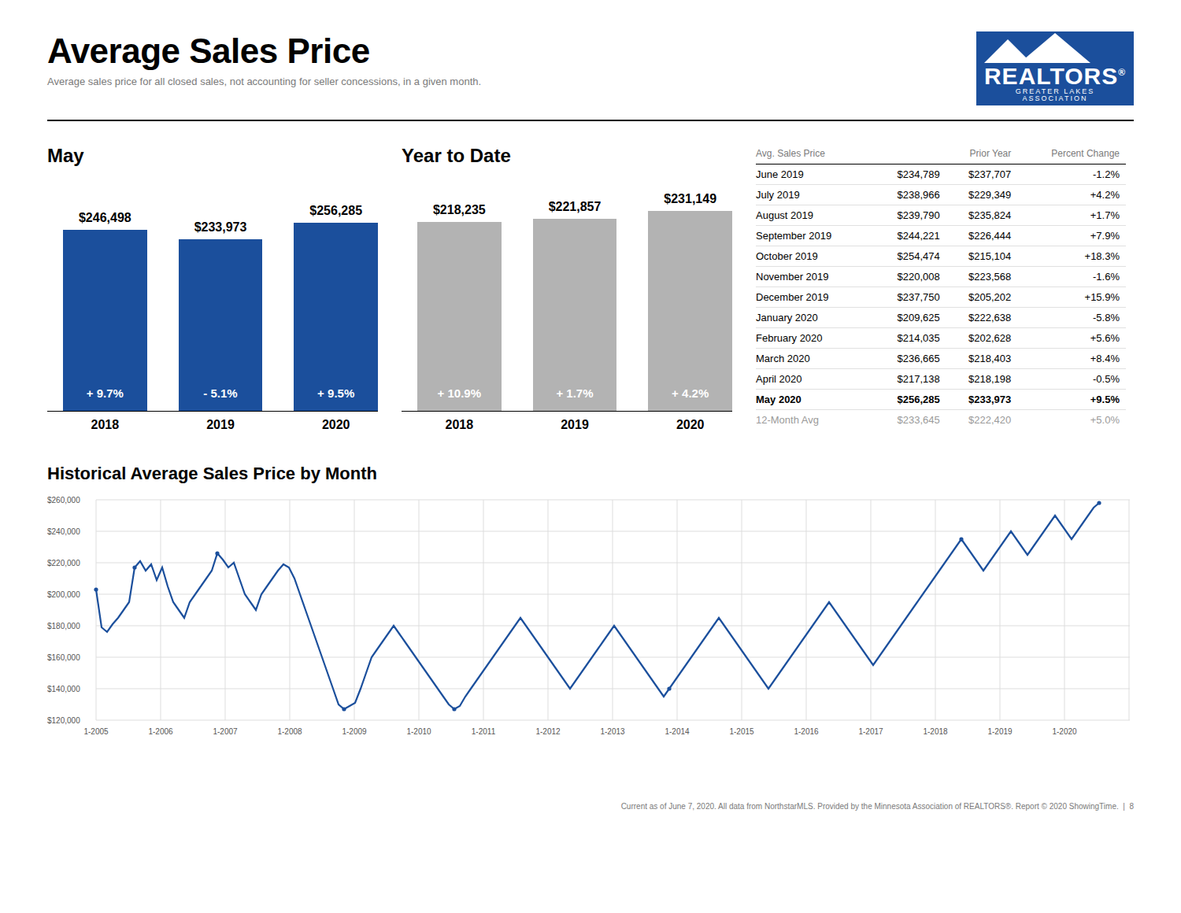Average Sales Price
Average sales price for all closed sales, not accounting for seller concessions, in a given month.
REALTORS®
GREATER LAKES ASSOCIATION
May
$246,498
+ 9.7%
$233,973
- 5.1%
$256,285
+ 9.5%
2018
2019
2020
Year to Date
$218,235
+ 10.9%
$221,857
+ 1.7%
$231,149
+ 4.2%
2018
2019
2020
| Avg. Sales Price | | Prior Year | Percent Change |
| --- | --- | --- | --- |
| June 2019 | $234,789 | $237,707 | -1.2% |
| July 2019 | $238,966 | $229,349 | +4.2% |
| August 2019 | $239,790 | $235,824 | +1.7% |
| September 2019 | $244,221 | $226,444 | +7.9% |
| October 2019 | $254,474 | $215,104 | +18.3% |
| November 2019 | $220,008 | $223,568 | -1.6% |
| December 2019 | $237,750 | $205,202 | +15.9% |
| January 2020 | $209,625 | $222,638 | -5.8% |
| February 2020 | $214,035 | $202,628 | +5.6% |
| March 2020 | $236,665 | $218,403 | +8.4% |
| April 2020 | $217,138 | $218,198 | -0.5% |
| May 2020 | $256,285 | $233,973 | +9.5% |
| 12-Month Avg | $233,645 | $222,420 | +5.0% |
Historical Average Sales Price by Month
$260,000 $240,000 $220,000 $200,000 $180,000 $160,000 $140,000 $120,000 1-2005 1-2006 1-2007 1-2008 1-2009 1-2010 1-2011 1-2012 1-2013 1-2014 1-2015 1-2016 1-2017 1-2018 1-2019 1-2020
Current as of June 7, 2020. All data from NorthstarMLS. Provided by the Minnesota Association of REALTORS®. Report © 2020 ShowingTime. | 8